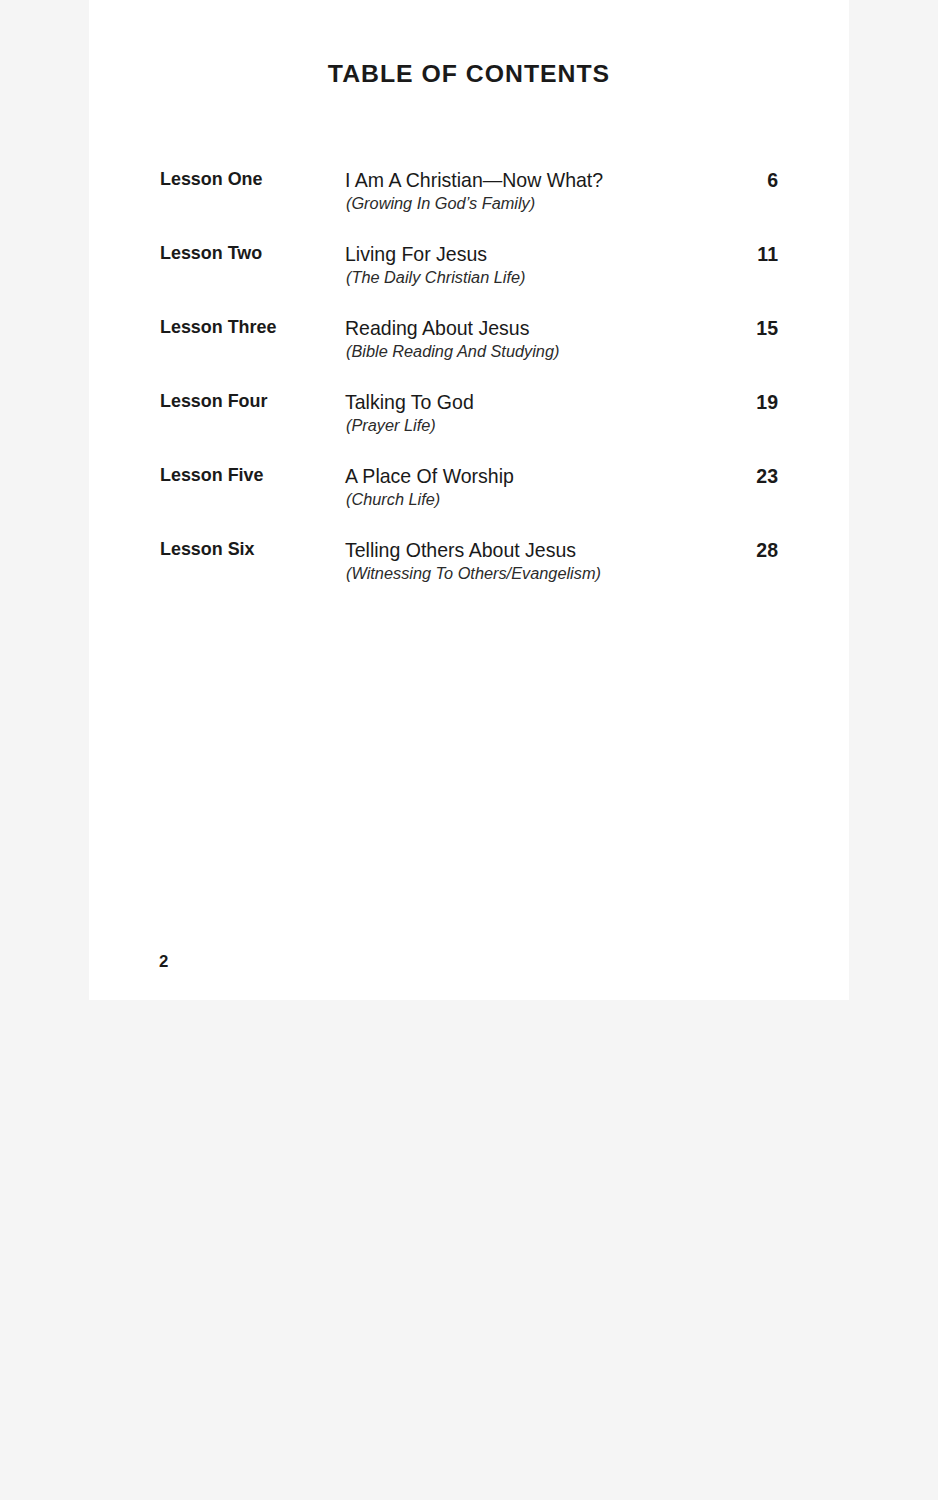TABLE OF CONTENTS
| Lesson One | I Am A Christian—Now What? | 6 |
| | (Growing In God’s Family) | |
| Lesson Two | Living For Jesus | 11 |
| | (The Daily Christian Life) | |
| Lesson Three | Reading About Jesus | 15 |
| | (Bible Reading And Studying) | |
| Lesson Four | Talking To God | 19 |
| | (Prayer Life) | |
| Lesson Five | A Place Of Worship | 23 |
| | (Church Life) | |
| Lesson Six | Telling Others About Jesus | 28 |
| | (Witnessing To Others/Evangelism) | |
2